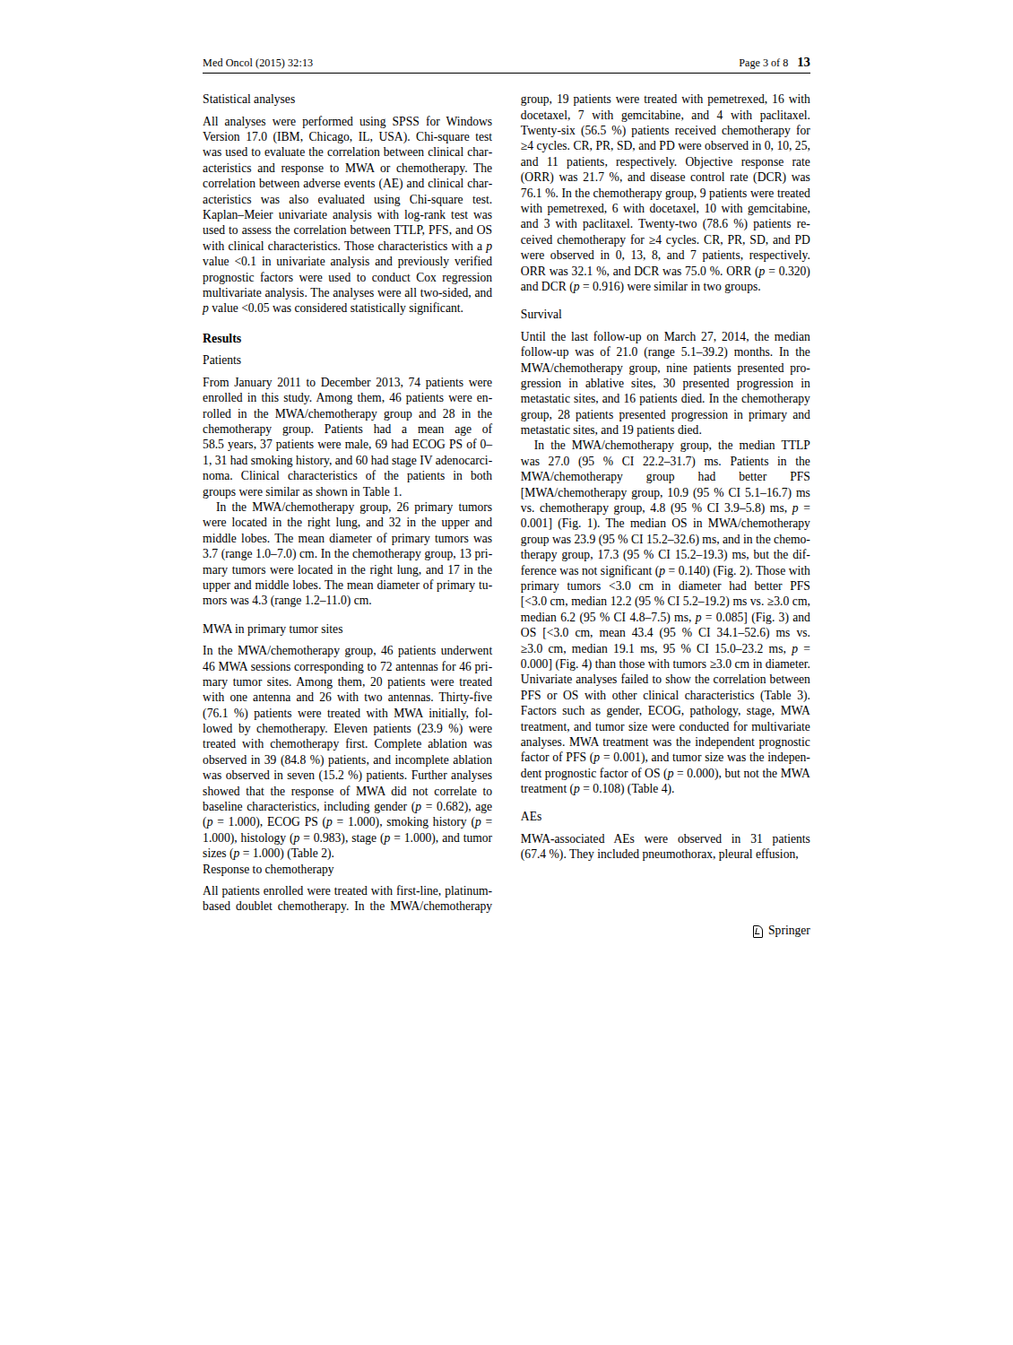Med Oncol (2015) 32:13
Page 3 of 8 13
Statistical analyses
All analyses were performed using SPSS for Windows Version 17.0 (IBM, Chicago, IL, USA). Chi-square test was used to evaluate the correlation between clinical characteristics and response to MWA or chemotherapy. The correlation between adverse events (AE) and clinical characteristics was also evaluated using Chi-square test. Kaplan–Meier univariate analysis with log-rank test was used to assess the correlation between TTLP, PFS, and OS with clinical characteristics. Those characteristics with a p value <0.1 in univariate analysis and previously verified prognostic factors were used to conduct Cox regression multivariate analysis. The analyses were all two-sided, and p value <0.05 was considered statistically significant.
Results
Patients
From January 2011 to December 2013, 74 patients were enrolled in this study. Among them, 46 patients were enrolled in the MWA/chemotherapy group and 28 in the chemotherapy group. Patients had a mean age of 58.5 years, 37 patients were male, 69 had ECOG PS of 0–1, 31 had smoking history, and 60 had stage IV adenocarcinoma. Clinical characteristics of the patients in both groups were similar as shown in Table 1.
In the MWA/chemotherapy group, 26 primary tumors were located in the right lung, and 32 in the upper and middle lobes. The mean diameter of primary tumors was 3.7 (range 1.0–7.0) cm. In the chemotherapy group, 13 primary tumors were located in the right lung, and 17 in the upper and middle lobes. The mean diameter of primary tumors was 4.3 (range 1.2–11.0) cm.
MWA in primary tumor sites
In the MWA/chemotherapy group, 46 patients underwent 46 MWA sessions corresponding to 72 antennas for 46 primary tumor sites. Among them, 20 patients were treated with one antenna and 26 with two antennas. Thirty-five (76.1 %) patients were treated with MWA initially, followed by chemotherapy. Eleven patients (23.9 %) were treated with chemotherapy first. Complete ablation was observed in 39 (84.8 %) patients, and incomplete ablation was observed in seven (15.2 %) patients. Further analyses showed that the response of MWA did not correlate to baseline characteristics, including gender (p = 0.682), age (p = 1.000), ECOG PS (p = 1.000), smoking history (p = 1.000), histology (p = 0.983), stage (p = 1.000), and tumor sizes (p = 1.000) (Table 2).
Response to chemotherapy
All patients enrolled were treated with first-line, platinum-based doublet chemotherapy. In the MWA/chemotherapy group, 19 patients were treated with pemetrexed, 16 with docetaxel, 7 with gemcitabine, and 4 with paclitaxel. Twenty-six (56.5 %) patients received chemotherapy for ≥4 cycles. CR, PR, SD, and PD were observed in 0, 10, 25, and 11 patients, respectively. Objective response rate (ORR) was 21.7 %, and disease control rate (DCR) was 76.1 %. In the chemotherapy group, 9 patients were treated with pemetrexed, 6 with docetaxel, 10 with gemcitabine, and 3 with paclitaxel. Twenty-two (78.6 %) patients received chemotherapy for ≥4 cycles. CR, PR, SD, and PD were observed in 0, 13, 8, and 7 patients, respectively. ORR was 32.1 %, and DCR was 75.0 %. ORR (p = 0.320) and DCR (p = 0.916) were similar in two groups.
Survival
Until the last follow-up on March 27, 2014, the median follow-up was of 21.0 (range 5.1–39.2) months. In the MWA/chemotherapy group, nine patients presented progression in ablative sites, 30 presented progression in metastatic sites, and 16 patients died. In the chemotherapy group, 28 patients presented progression in primary and metastatic sites, and 19 patients died.
In the MWA/chemotherapy group, the median TTLP was 27.0 (95 % CI 22.2–31.7) ms. Patients in the MWA/chemotherapy group had better PFS [MWA/chemotherapy group, 10.9 (95 % CI 5.1–16.7) ms vs. chemotherapy group, 4.8 (95 % CI 3.9–5.8) ms, p = 0.001] (Fig. 1). The median OS in MWA/chemotherapy group was 23.9 (95 % CI 15.2–32.6) ms, and in the chemotherapy group, 17.3 (95 % CI 15.2–19.3) ms, but the difference was not significant (p = 0.140) (Fig. 2). Those with primary tumors <3.0 cm in diameter had better PFS [<3.0 cm, median 12.2 (95 % CI 5.2–19.2) ms vs. ≥3.0 cm, median 6.2 (95 % CI 4.8–7.5) ms, p = 0.085] (Fig. 3) and OS [<3.0 cm, mean 43.4 (95 % CI 34.1–52.6) ms vs. ≥3.0 cm, median 19.1 ms, 95 % CI 15.0–23.2 ms, p = 0.000] (Fig. 4) than those with tumors ≥3.0 cm in diameter. Univariate analyses failed to show the correlation between PFS or OS with other clinical characteristics (Table 3). Factors such as gender, ECOG, pathology, stage, MWA treatment, and tumor size were conducted for multivariate analyses. MWA treatment was the independent prognostic factor of PFS (p = 0.001), and tumor size was the independent prognostic factor of OS (p = 0.000), but not the MWA treatment (p = 0.108) (Table 4).
AEs
MWA-associated AEs were observed in 31 patients (67.4 %). They included pneumothorax, pleural effusion,
Springer